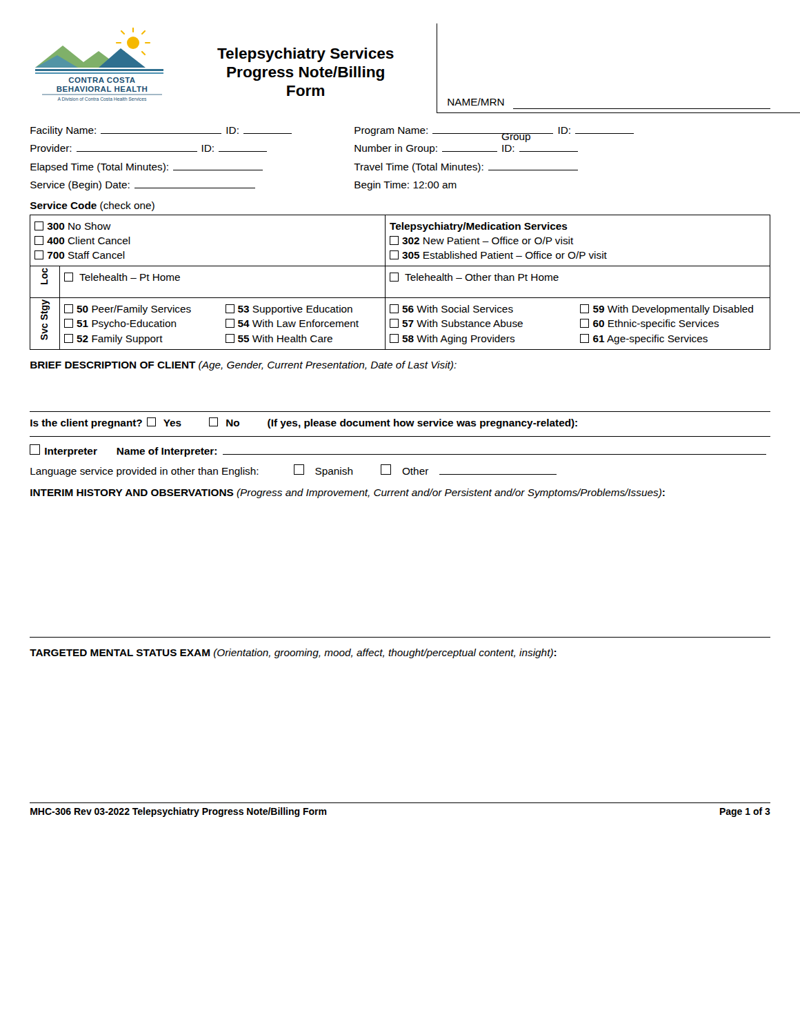CONTRA COSTA BEHAVIORAL HEALTH A Division of Contra Costa Health Services
Telepsychiatry Services
Progress Note/Billing
Form
NAME/MRN
Facility Name: ID:
Program Name: ID:
Provider: ID:
Number in Group: Group ID:
Elapsed Time (Total Minutes):
Travel Time (Total Minutes):
Service (Begin) Date:
Begin Time: 12:00 am
Service Code (check one)
| 300 No Show 400 Client Cancel 700 Staff Cancel | Telepsychiatry/Medication Services 302 New Patient – Office or O/P visit 305 Established Patient – Office or O/P visit |
| Loc | Telehealth – Pt Home | Telehealth – Other than Pt Home |
| Svc Stgy | 50 Peer/Family Services 51 Psycho-Education 52 Family Support 53 Supportive Education 54 With Law Enforcement 55 With Health Care | 56 With Social Services 57 With Substance Abuse 58 With Aging Providers 59 With Developmentally Disabled 60 Ethnic-specific Services 61 Age-specific Services |
BRIEF DESCRIPTION OF CLIENT (Age, Gender, Current Presentation, Date of Last Visit):
Is the client pregnant? Yes No (If yes, please document how service was pregnancy-related):
Interpreter Name of Interpreter:
Language service provided in other than English: Spanish Other
INTERIM HISTORY AND OBSERVATIONS (Progress and Improvement, Current and/or Persistent and/or Symptoms/Problems/Issues):
TARGETED MENTAL STATUS EXAM (Orientation, grooming, mood, affect, thought/perceptual content, insight):
MHC-306 Rev 03-2022 Telepsychiatry Progress Note/Billing Form
Page 1 of 3